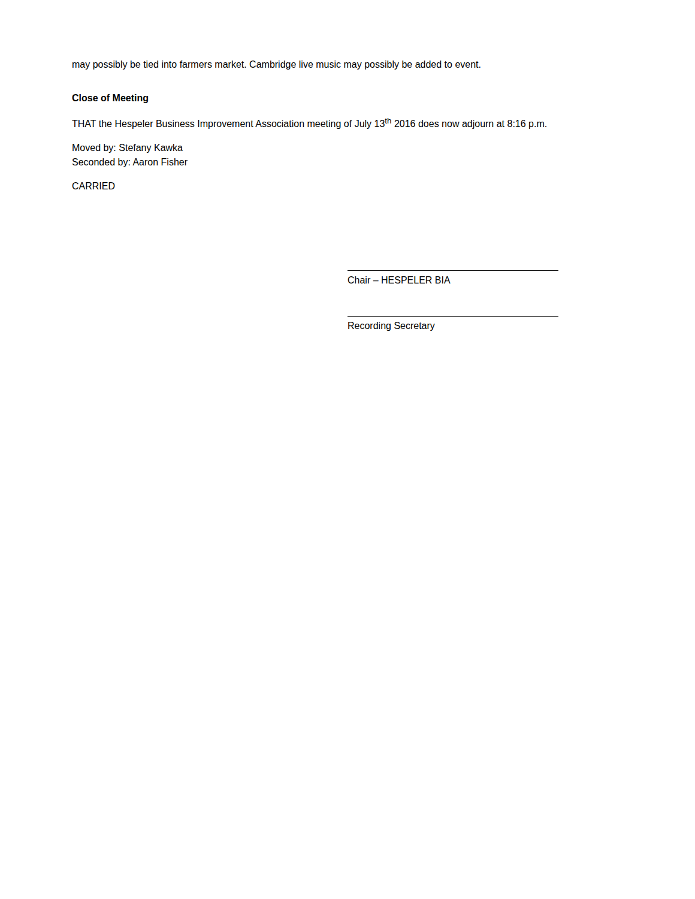may possibly be tied into farmers market. Cambridge live music may possibly be added to event.
Close of Meeting
THAT the Hespeler Business Improvement Association meeting of July 13th 2016 does now adjourn at 8:16 p.m.
Moved by: Stefany Kawka
Seconded by: Aaron Fisher
CARRIED
Chair – HESPELER BIA
Recording Secretary